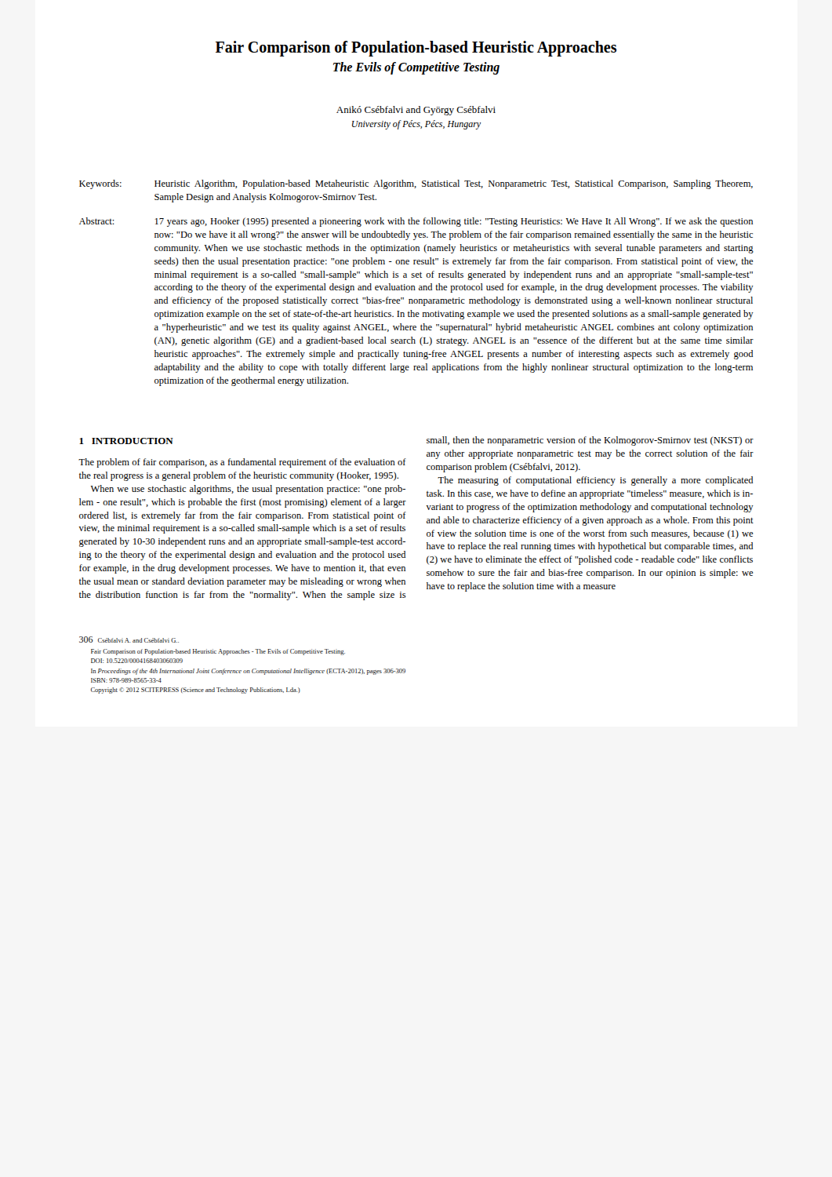Fair Comparison of Population-based Heuristic Approaches
The Evils of Competitive Testing
Anikó Csébfalvi and György Csébfalvi
University of Pécs, Pécs, Hungary
| Keywords: | Heuristic Algorithm, Population-based Metaheuristic Algorithm, Statistical Test, Nonparametric Test, Statistical Comparison, Sampling Theorem, Sample Design and Analysis Kolmogorov-Smirnov Test. |
| Abstract: | 17 years ago, Hooker (1995) presented a pioneering work with the following title: "Testing Heuristics: We Have It All Wrong". If we ask the question now: "Do we have it all wrong?" the answer will be undoubtedly yes. The problem of the fair comparison remained essentially the same in the heuristic community. When we use stochastic methods in the optimization (namely heuristics or metaheuristics with several tunable parameters and starting seeds) then the usual presentation practice: "one problem - one result" is extremely far from the fair comparison. From statistical point of view, the minimal requirement is a so-called "small-sample" which is a set of results generated by independent runs and an appropriate "small-sample-test" according to the theory of the experimental design and evaluation and the protocol used for example, in the drug development processes. The viability and efficiency of the proposed statistically correct "bias-free" nonparametric methodology is demonstrated using a well-known nonlinear structural optimization example on the set of state-of-the-art heuristics. In the motivating example we used the presented solutions as a small-sample generated by a "hyperheuristic" and we test its quality against ANGEL, where the "supernatural" hybrid metaheuristic ANGEL combines ant colony optimization (AN), genetic algorithm (GE) and a gradient-based local search (L) strategy. ANGEL is an "essence of the different but at the same time similar heuristic approaches". The extremely simple and practically tuning-free ANGEL presents a number of interesting aspects such as extremely good adaptability and the ability to cope with totally different large real applications from the highly nonlinear structural optimization to the long-term optimization of the geothermal energy utilization. |
1 INTRODUCTION
The problem of fair comparison, as a fundamental requirement of the evaluation of the real progress is a general problem of the heuristic community (Hooker, 1995).
When we use stochastic algorithms, the usual presentation practice: "one problem - one result", which is probable the first (most promising) element of a larger ordered list, is extremely far from the fair comparison. From statistical point of view, the minimal requirement is a so-called small-sample which is a set of results generated by 10-30 independent runs and an appropriate small-sample-test according to the theory of the experimental design and evaluation and the protocol used for example, in the drug development processes. We have to mention it, that even the usual mean or standard deviation parameter may be misleading or wrong when the distribution function is far from the "normality". When the sample size is small, then the nonparametric version of the Kolmogorov-Smirnov test (NKST) or any other appropriate nonparametric test may be the correct solution of the fair comparison problem (Csébfalvi, 2012).
The measuring of computational efficiency is generally a more complicated task. In this case, we have to define an appropriate "timeless" measure, which is invariant to progress of the optimization methodology and computational technology and able to characterize efficiency of a given approach as a whole. From this point of view the solution time is one of the worst from such measures, because (1) we have to replace the real running times with hypothetical but comparable times, and (2) we have to eliminate the effect of "polished code - readable code" like conflicts somehow to sure the fair and bias-free comparison. In our opinion is simple: we have to replace the solution time with a measure
306 Csébfalvi A. and Csébfalvi G..
Fair Comparison of Population-based Heuristic Approaches - The Evils of Competitive Testing.
DOI: 10.5220/0004168403060309
In Proceedings of the 4th International Joint Conference on Computational Intelligence (ECTA-2012), pages 306-309
ISBN: 978-989-8565-33-4
Copyright © 2012 SCITEPRESS (Science and Technology Publications, Lda.)